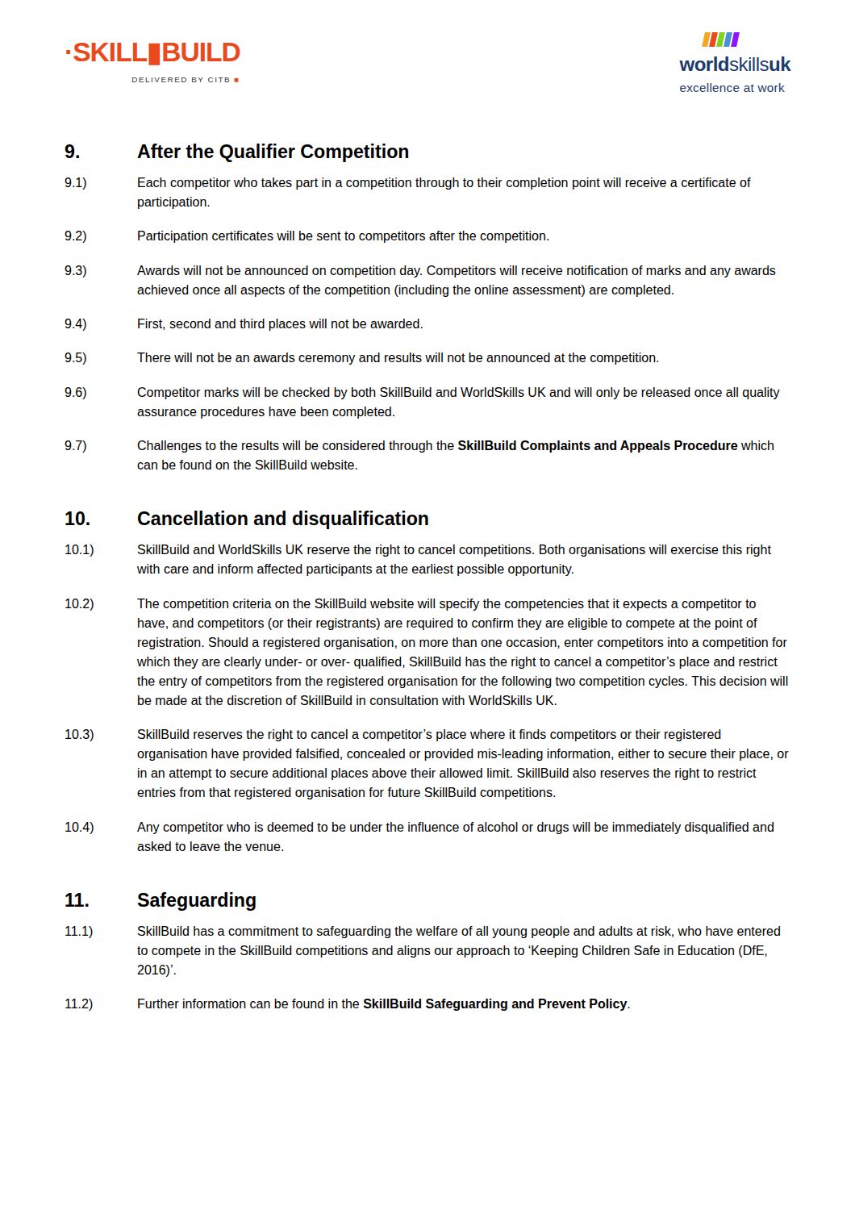·SKILL▮BUILD
DELIVERED BY CITB ■
worldskillsuk
excellence at work
9. After the Qualifier Competition
9.1)
Each competitor who takes part in a competition through to their completion point will receive a certificate of participation.
9.2)
Participation certificates will be sent to competitors after the competition.
9.3)
Awards will not be announced on competition day. Competitors will receive notification of marks and any awards achieved once all aspects of the competition (including the online assessment) are completed.
9.4)
First, second and third places will not be awarded.
9.5)
There will not be an awards ceremony and results will not be announced at the competition.
9.6)
Competitor marks will be checked by both SkillBuild and WorldSkills UK and will only be released once all quality assurance procedures have been completed.
9.7)
Challenges to the results will be considered through the SkillBuild Complaints and Appeals Procedure which can be found on the SkillBuild website.
10. Cancellation and disqualification
10.1)
SkillBuild and WorldSkills UK reserve the right to cancel competitions. Both organisations will exercise this right with care and inform affected participants at the earliest possible opportunity.
10.2)
The competition criteria on the SkillBuild website will specify the competencies that it expects a competitor to have, and competitors (or their registrants) are required to confirm they are eligible to compete at the point of registration. Should a registered organisation, on more than one occasion, enter competitors into a competition for which they are clearly under- or over- qualified, SkillBuild has the right to cancel a competitor’s place and restrict the entry of competitors from the registered organisation for the following two competition cycles. This decision will be made at the discretion of SkillBuild in consultation with WorldSkills UK.
10.3)
SkillBuild reserves the right to cancel a competitor’s place where it finds competitors or their registered organisation have provided falsified, concealed or provided mis-leading information, either to secure their place, or in an attempt to secure additional places above their allowed limit. SkillBuild also reserves the right to restrict entries from that registered organisation for future SkillBuild competitions.
10.4)
Any competitor who is deemed to be under the influence of alcohol or drugs will be immediately disqualified and asked to leave the venue.
11. Safeguarding
11.1)
SkillBuild has a commitment to safeguarding the welfare of all young people and adults at risk, who have entered to compete in the SkillBuild competitions and aligns our approach to ‘Keeping Children Safe in Education (DfE, 2016)’.
11.2)
Further information can be found in the SkillBuild Safeguarding and Prevent Policy.